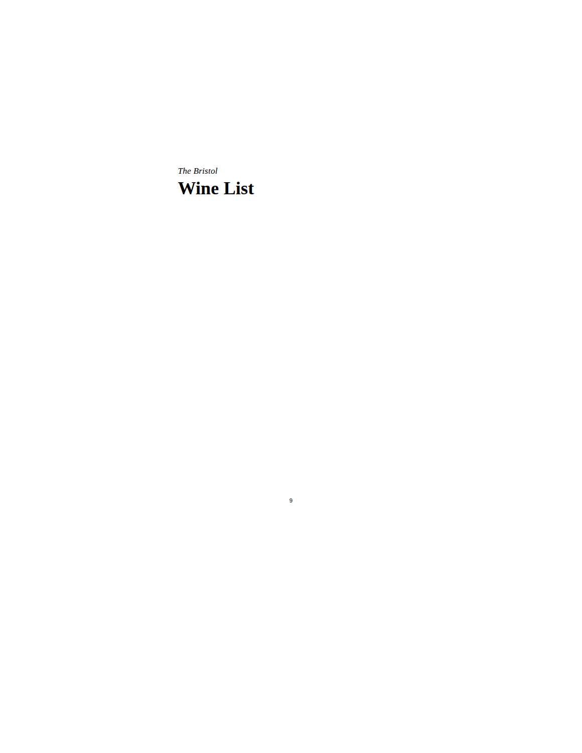The Bristol
Wine List
9